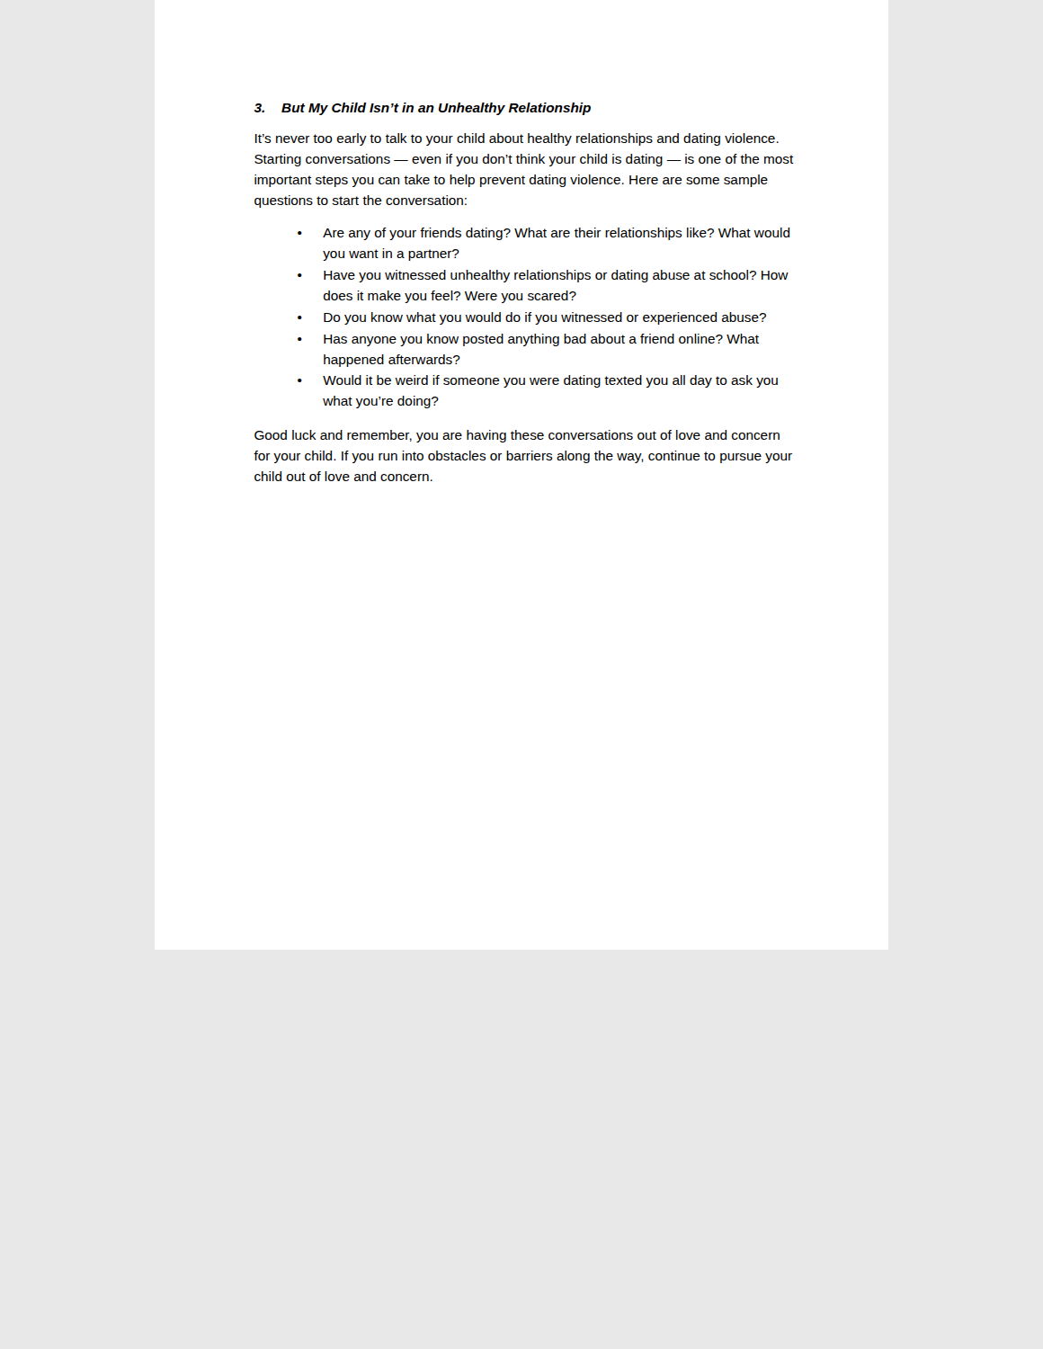3. But My Child Isn’t in an Unhealthy Relationship
It’s never too early to talk to your child about healthy relationships and dating violence. Starting conversations — even if you don’t think your child is dating — is one of the most important steps you can take to help prevent dating violence. Here are some sample questions to start the conversation:
Are any of your friends dating? What are their relationships like? What would you want in a partner?
Have you witnessed unhealthy relationships or dating abuse at school? How does it make you feel? Were you scared?
Do you know what you would do if you witnessed or experienced abuse?
Has anyone you know posted anything bad about a friend online? What happened afterwards?
Would it be weird if someone you were dating texted you all day to ask you what you’re doing?
Good luck and remember, you are having these conversations out of love and concern for your child. If you run into obstacles or barriers along the way, continue to pursue your child out of love and concern.